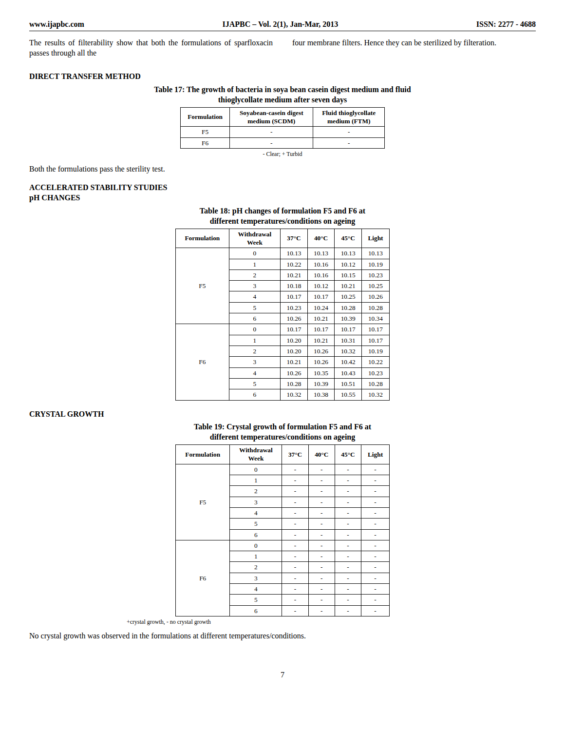www.ijapbc.com IJAPBC – Vol. 2(1), Jan-Mar, 2013 ISSN: 2277 - 4688
The results of filterability show that both the formulations of sparfloxacin passes through all the
four membrane filters. Hence they can be sterilized by filteration.
DIRECT TRANSFER METHOD
Table 17: The growth of bacteria in soya bean casein digest medium and fluid
thioglycollate medium after seven days
| Formulation | Soyabean-casein digest medium (SCDM) | Fluid thioglycollate medium (FTM) |
| --- | --- | --- |
| F5 | - | - |
| F6 | - | - |
- Clear; + Turbid
Both the formulations pass the sterility test.
ACCELERATED STABILITY STUDIES
pH CHANGES
Table 18: pH changes of formulation F5 and F6 at
different temperatures/conditions on ageing
| Formulation | Withdrawal Week | 37°C | 40°C | 45°C | Light |
| --- | --- | --- | --- | --- | --- |
| F5 | 0 | 10.13 | 10.13 | 10.13 | 10.13 |
| 1 | 10.22 | 10.16 | 10.12 | 10.19 |
| 2 | 10.21 | 10.16 | 10.15 | 10.23 |
| 3 | 10.18 | 10.12 | 10.21 | 10.25 |
| 4 | 10.17 | 10.17 | 10.25 | 10.26 |
| 5 | 10.23 | 10.24 | 10.28 | 10.28 |
| 6 | 10.26 | 10.21 | 10.39 | 10.34 |
| F6 | 0 | 10.17 | 10.17 | 10.17 | 10.17 |
| 1 | 10.20 | 10.21 | 10.31 | 10.17 |
| 2 | 10.20 | 10.26 | 10.32 | 10.19 |
| 3 | 10.21 | 10.26 | 10.42 | 10.22 |
| 4 | 10.26 | 10.35 | 10.43 | 10.23 |
| 5 | 10.28 | 10.39 | 10.51 | 10.28 |
| 6 | 10.32 | 10.38 | 10.55 | 10.32 |
CRYSTAL GROWTH
Table 19: Crystal growth of formulation F5 and F6 at
different temperatures/conditions on ageing
| Formulation | Withdrawal Week | 37°C | 40°C | 45°C | Light |
| --- | --- | --- | --- | --- | --- |
| F5 | 0 | - | - | - | - |
| 1 | - | - | - | - |
| 2 | - | - | - | - |
| 3 | - | - | - | - |
| 4 | - | - | - | - |
| 5 | - | - | - | - |
| 6 | - | - | - | - |
| F6 | 0 | - | - | - | - |
| 1 | - | - | - | - |
| 2 | - | - | - | - |
| 3 | - | - | - | - |
| 4 | - | - | - | - |
| 5 | - | - | - | - |
| 6 | - | - | - | - |
+crystal growth, - no crystal growth
No crystal growth was observed in the formulations at different temperatures/conditions.
7